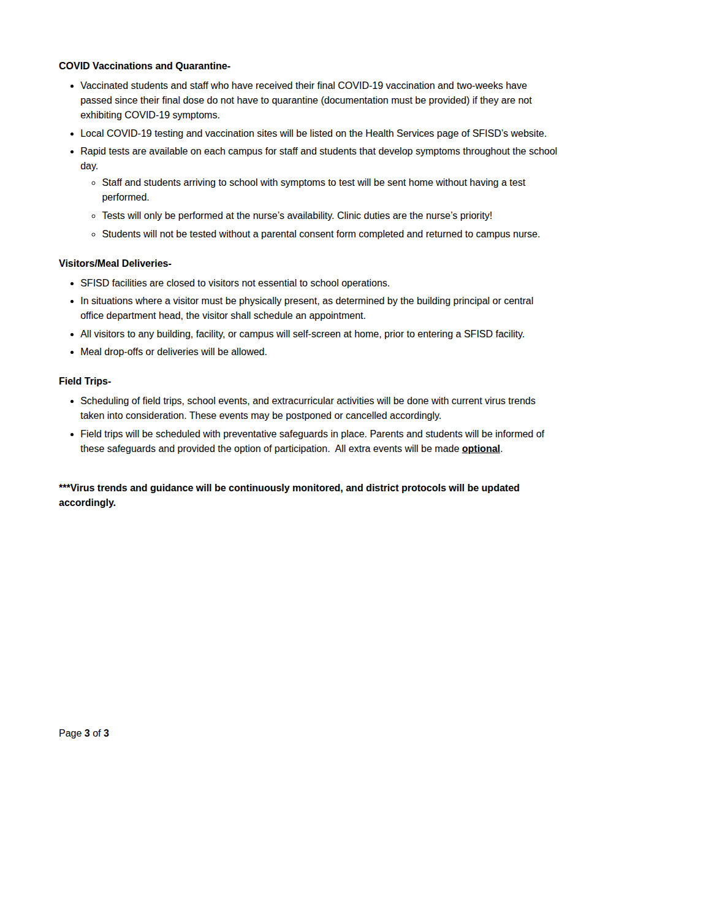COVID Vaccinations and Quarantine-
Vaccinated students and staff who have received their final COVID-19 vaccination and two-weeks have passed since their final dose do not have to quarantine (documentation must be provided) if they are not exhibiting COVID-19 symptoms.
Local COVID-19 testing and vaccination sites will be listed on the Health Services page of SFISD’s website.
Rapid tests are available on each campus for staff and students that develop symptoms throughout the school day.
Staff and students arriving to school with symptoms to test will be sent home without having a test performed.
Tests will only be performed at the nurse’s availability. Clinic duties are the nurse’s priority!
Students will not be tested without a parental consent form completed and returned to campus nurse.
Visitors/Meal Deliveries-
SFISD facilities are closed to visitors not essential to school operations.
In situations where a visitor must be physically present, as determined by the building principal or central office department head, the visitor shall schedule an appointment.
All visitors to any building, facility, or campus will self-screen at home, prior to entering a SFISD facility.
Meal drop-offs or deliveries will be allowed.
Field Trips-
Scheduling of field trips, school events, and extracurricular activities will be done with current virus trends taken into consideration. These events may be postponed or cancelled accordingly.
Field trips will be scheduled with preventative safeguards in place. Parents and students will be informed of these safeguards and provided the option of participation. All extra events will be made optional.
***Virus trends and guidance will be continuously monitored, and district protocols will be updated accordingly.
Page 3 of 3